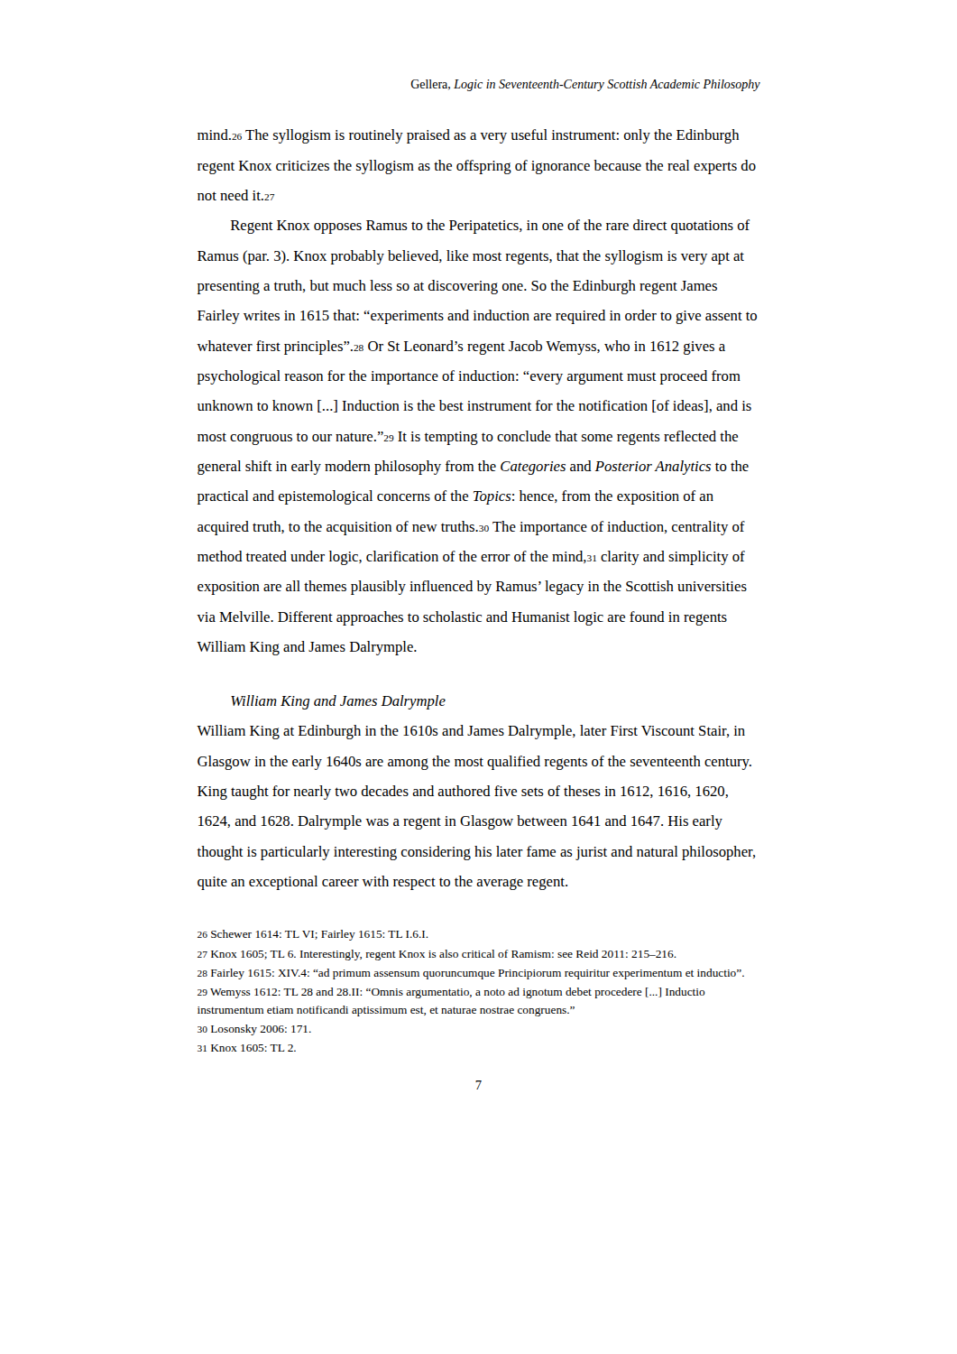Gellera, Logic in Seventeenth-Century Scottish Academic Philosophy
mind.26 The syllogism is routinely praised as a very useful instrument: only the Edinburgh regent Knox criticizes the syllogism as the offspring of ignorance because the real experts do not need it.27
Regent Knox opposes Ramus to the Peripatetics, in one of the rare direct quotations of Ramus (par. 3). Knox probably believed, like most regents, that the syllogism is very apt at presenting a truth, but much less so at discovering one. So the Edinburgh regent James Fairley writes in 1615 that: “experiments and induction are required in order to give assent to whatever first principles”.28 Or St Leonard’s regent Jacob Wemyss, who in 1612 gives a psychological reason for the importance of induction: “every argument must proceed from unknown to known [...] Induction is the best instrument for the notification [of ideas], and is most congruous to our nature.”29 It is tempting to conclude that some regents reflected the general shift in early modern philosophy from the Categories and Posterior Analytics to the practical and epistemological concerns of the Topics: hence, from the exposition of an acquired truth, to the acquisition of new truths.30 The importance of induction, centrality of method treated under logic, clarification of the error of the mind,31 clarity and simplicity of exposition are all themes plausibly influenced by Ramus’ legacy in the Scottish universities via Melville. Different approaches to scholastic and Humanist logic are found in regents William King and James Dalrymple.
William King and James Dalrymple
William King at Edinburgh in the 1610s and James Dalrymple, later First Viscount Stair, in Glasgow in the early 1640s are among the most qualified regents of the seventeenth century. King taught for nearly two decades and authored five sets of theses in 1612, 1616, 1620, 1624, and 1628. Dalrymple was a regent in Glasgow between 1641 and 1647. His early thought is particularly interesting considering his later fame as jurist and natural philosopher, quite an exceptional career with respect to the average regent.
26 Schewer 1614: TL VI; Fairley 1615: TL I.6.I.
27 Knox 1605; TL 6. Interestingly, regent Knox is also critical of Ramism: see Reid 2011: 215–216.
28 Fairley 1615: XIV.4: “ad primum assensum quoruncumque Principiorum requiritur experimentum et inductio”.
29 Wemyss 1612: TL 28 and 28.II: “Omnis argumentatio, a noto ad ignotum debet procedere [...] Inductio instrumentum etiam notificandi aptissimum est, et naturae nostrae congruens.”
30 Losonsky 2006: 171.
31 Knox 1605: TL 2.
7